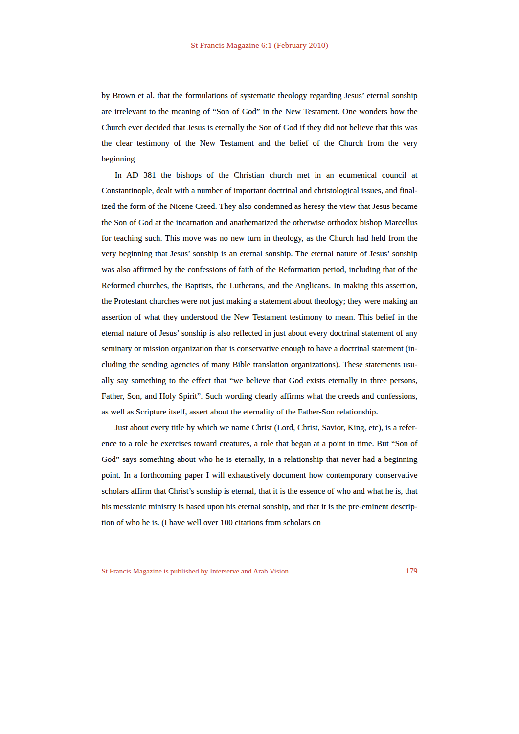St Francis Magazine 6:1 (February 2010)
by Brown et al. that the formulations of systematic theology regarding Jesus’ eternal sonship are irrelevant to the meaning of “Son of God” in the New Testament. One wonders how the Church ever decided that Jesus is eternally the Son of God if they did not believe that this was the clear testimony of the New Testament and the belief of the Church from the very beginning.
In AD 381 the bishops of the Christian church met in an ecumenical council at Constantinople, dealt with a number of important doctrinal and christological issues, and finalized the form of the Nicene Creed. They also condemned as heresy the view that Jesus became the Son of God at the incarnation and anathematized the otherwise orthodox bishop Marcellus for teaching such. This move was no new turn in theology, as the Church had held from the very beginning that Jesus’ sonship is an eternal sonship. The eternal nature of Jesus’ sonship was also affirmed by the confessions of faith of the Reformation period, including that of the Reformed churches, the Baptists, the Lutherans, and the Anglicans. In making this assertion, the Protestant churches were not just making a statement about theology; they were making an assertion of what they understood the New Testament testimony to mean. This belief in the eternal nature of Jesus’ sonship is also reflected in just about every doctrinal statement of any seminary or mission organization that is conservative enough to have a doctrinal statement (including the sending agencies of many Bible translation organizations). These statements usually say something to the effect that “we believe that God exists eternally in three persons, Father, Son, and Holy Spirit”. Such wording clearly affirms what the creeds and confessions, as well as Scripture itself, assert about the eternality of the Father-Son relationship.
Just about every title by which we name Christ (Lord, Christ, Savior, King, etc), is a reference to a role he exercises toward creatures, a role that began at a point in time. But “Son of God” says something about who he is eternally, in a relationship that never had a beginning point. In a forthcoming paper I will exhaustively document how contemporary conservative scholars affirm that Christ’s sonship is eternal, that it is the essence of who and what he is, that his messianic ministry is based upon his eternal sonship, and that it is the pre-eminent description of who he is. (I have well over 100 citations from scholars on
St Francis Magazine is published by Interserve and Arab Vision 179